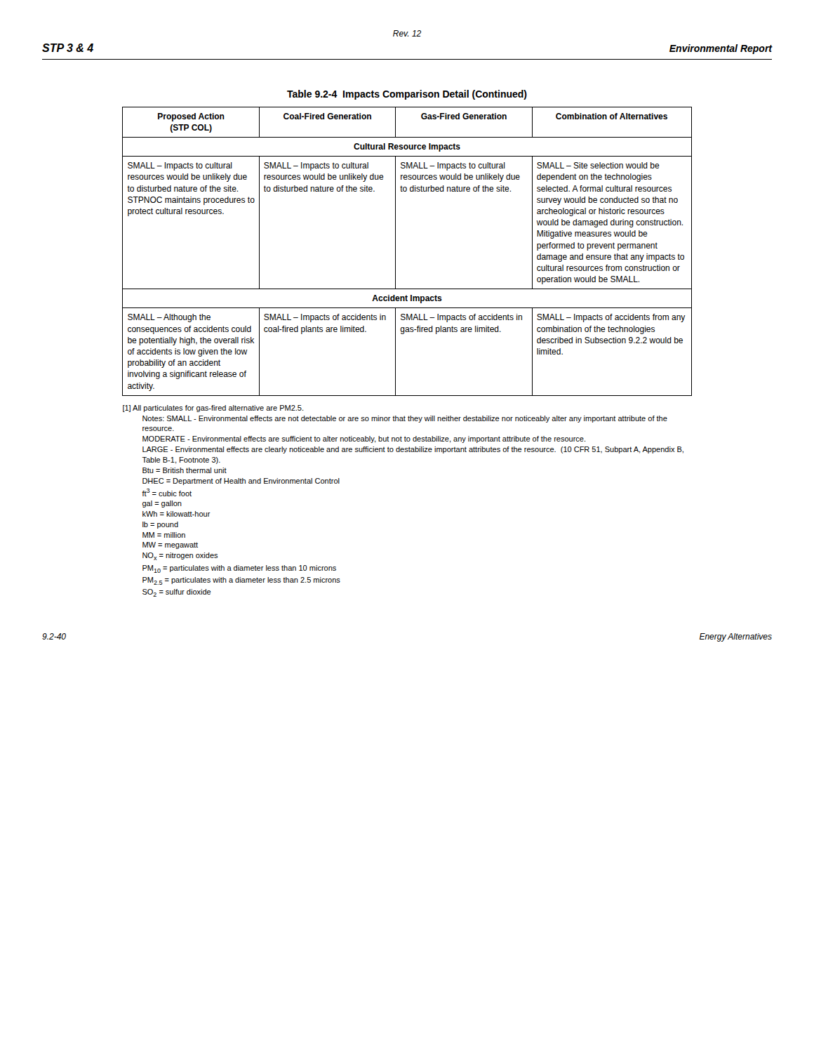Rev. 12
STP 3 & 4
Environmental Report
Table 9.2-4 Impacts Comparison Detail (Continued)
| Proposed Action (STP COL) | Coal-Fired Generation | Gas-Fired Generation | Combination of Alternatives |
| --- | --- | --- | --- |
| Cultural Resource Impacts |
| SMALL – Impacts to cultural resources would be unlikely due to disturbed nature of the site. STPNOC maintains procedures to protect cultural resources. | SMALL – Impacts to cultural resources would be unlikely due to disturbed nature of the site. | SMALL – Impacts to cultural resources would be unlikely due to disturbed nature of the site. | SMALL – Site selection would be dependent on the technologies selected. A formal cultural resources survey would be conducted so that no archeological or historic resources would be damaged during construction. Mitigative measures would be performed to prevent permanent damage and ensure that any impacts to cultural resources from construction or operation would be SMALL. |
| Accident Impacts |
| SMALL – Although the consequences of accidents could be potentially high, the overall risk of accidents is low given the low probability of an accident involving a significant release of activity. | SMALL – Impacts of accidents in coal-fired plants are limited. | SMALL – Impacts of accidents in gas-fired plants are limited. | SMALL – Impacts of accidents from any combination of the technologies described in Subsection 9.2.2 would be limited. |
[1] All particulates for gas-fired alternative are PM2.5.
Notes: SMALL - Environmental effects are not detectable or are so minor that they will neither destabilize nor noticeably alter any important attribute of the resource.
MODERATE - Environmental effects are sufficient to alter noticeably, but not to destabilize, any important attribute of the resource.
LARGE - Environmental effects are clearly noticeable and are sufficient to destabilize important attributes of the resource. (10 CFR 51, Subpart A, Appendix B, Table B-1, Footnote 3).
Btu = British thermal unit
DHEC = Department of Health and Environmental Control
ft3 = cubic foot
gal = gallon
kWh = kilowatt-hour
lb = pound
MM = million
MW = megawatt
NOx = nitrogen oxides
PM10 = particulates with a diameter less than 10 microns
PM2.5 = particulates with a diameter less than 2.5 microns
SO2 = sulfur dioxide
9.2-40
Energy Alternatives